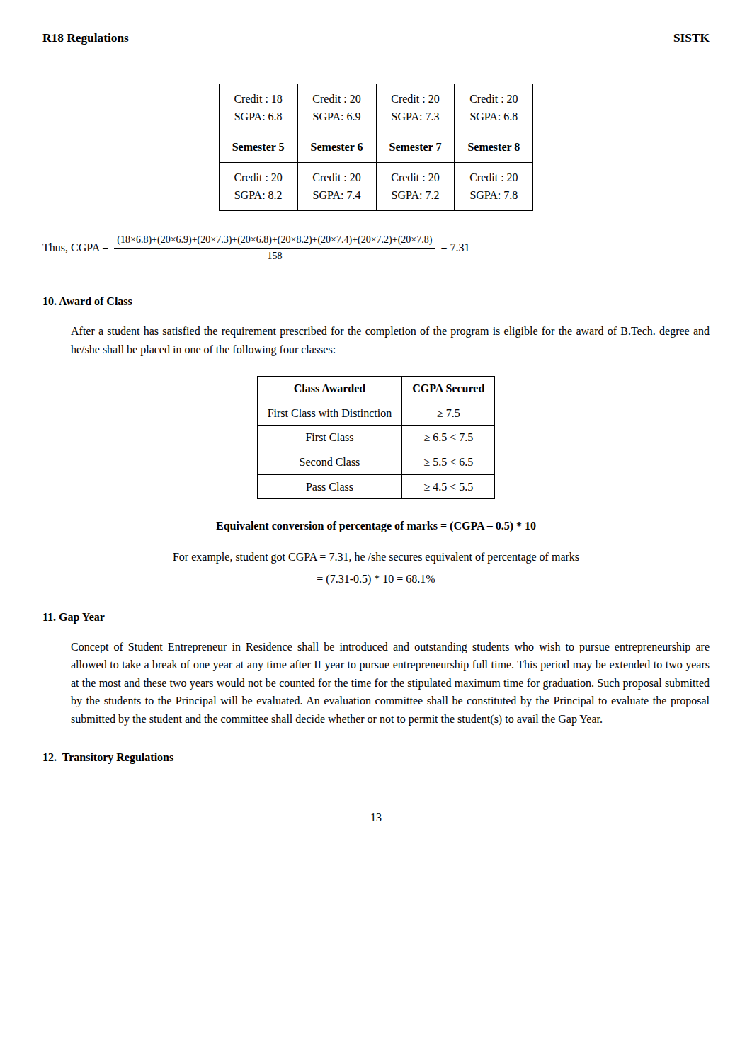R18 Regulations SISTK
| Credit : 18 SGPA: 6.8 | Credit : 20 SGPA: 6.9 | Credit : 20 SGPA: 7.3 | Credit : 20 SGPA: 6.8 |
| Semester 5 | Semester 6 | Semester 7 | Semester 8 |
| Credit : 20 SGPA: 8.2 | Credit : 20 SGPA: 7.4 | Credit : 20 SGPA: 7.2 | Credit : 20 SGPA: 7.8 |
Thus, CGPA = (18×6.8)+(20×6.9)+(20×7.3)+(20×6.8)+(20×8.2)+(20×7.4)+(20×7.2)+(20×7.8) 158 = 7.31
10. Award of Class
After a student has satisfied the requirement prescribed for the completion of the program is eligible for the award of B.Tech. degree and he/she shall be placed in one of the following four classes:
| Class Awarded | CGPA Secured |
| --- | --- |
| First Class with Distinction | ≥ 7.5 |
| First Class | ≥ 6.5 < 7.5 |
| Second Class | ≥ 5.5 < 6.5 |
| Pass Class | ≥ 4.5 < 5.5 |
Equivalent conversion of percentage of marks = (CGPA – 0.5) * 10
For example, student got CGPA = 7.31, he /she secures equivalent of percentage of marks
= (7.31-0.5) * 10 = 68.1%
11. Gap Year
Concept of Student Entrepreneur in Residence shall be introduced and outstanding students who wish to pursue entrepreneurship are allowed to take a break of one year at any time after II year to pursue entrepreneurship full time. This period may be extended to two years at the most and these two years would not be counted for the time for the stipulated maximum time for graduation. Such proposal submitted by the students to the Principal will be evaluated. An evaluation committee shall be constituted by the Principal to evaluate the proposal submitted by the student and the committee shall decide whether or not to permit the student(s) to avail the Gap Year.
12. Transitory Regulations
13